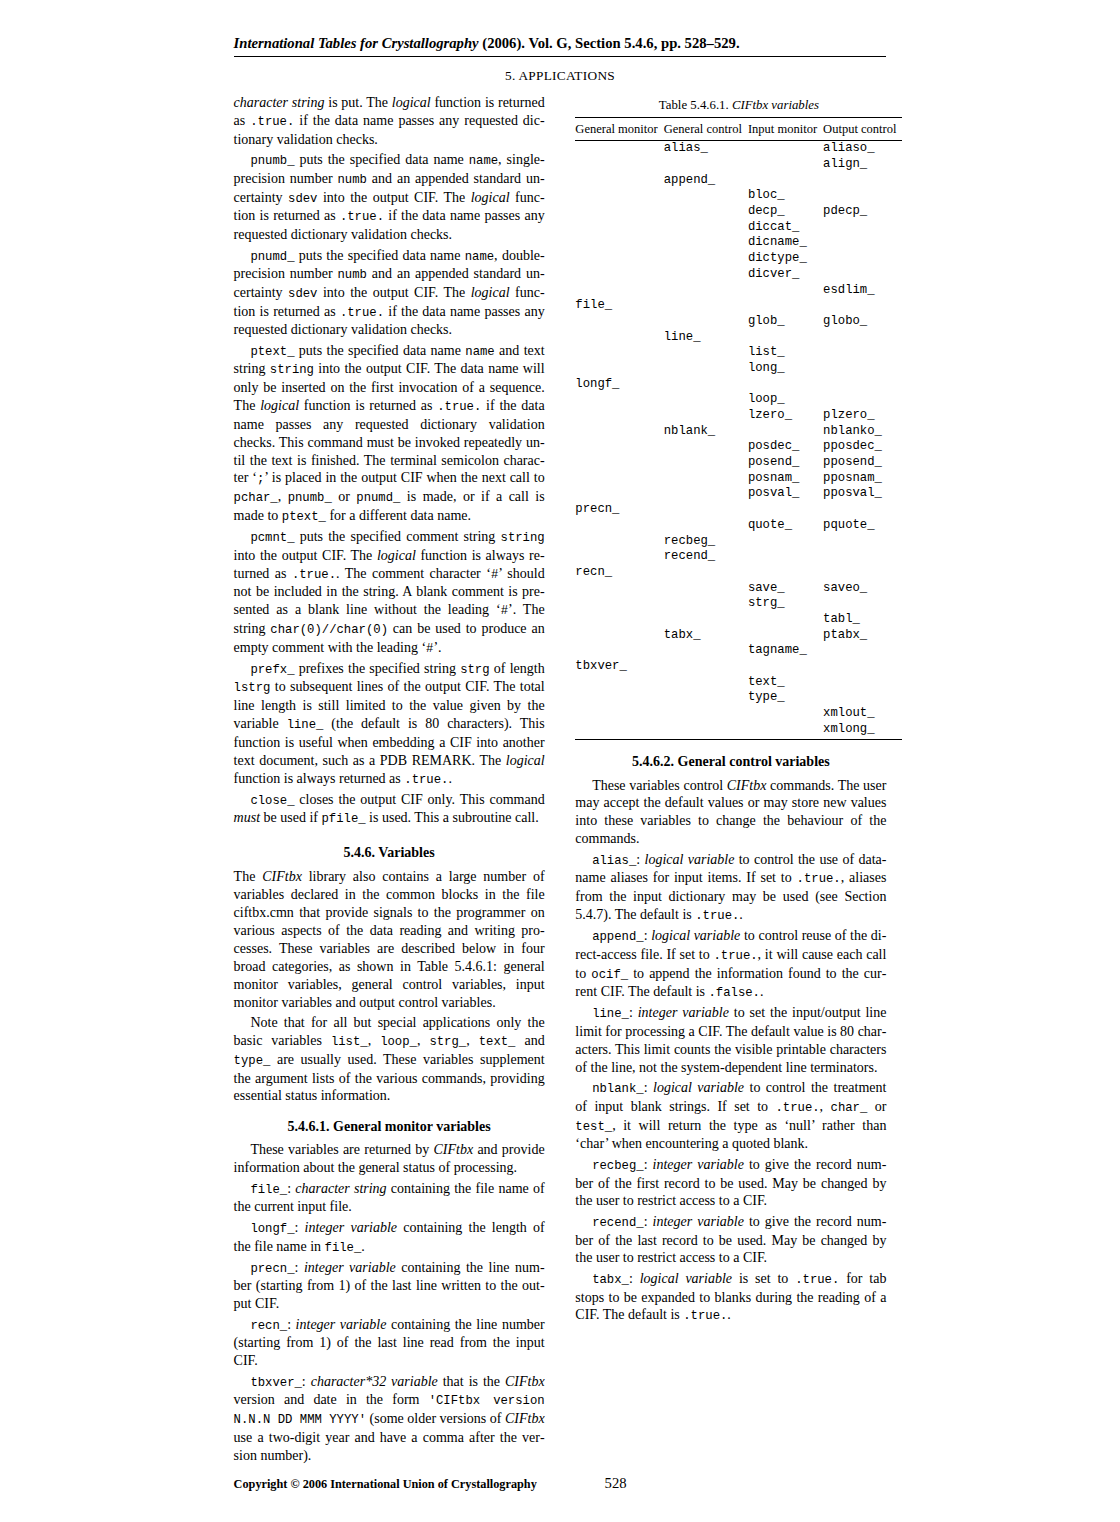International Tables for Crystallography (2006). Vol. G, Section 5.4.6, pp. 528–529.
5. APPLICATIONS
character string is put. The logical function is returned as .true. if the data name passes any requested dictionary validation checks.
pnumb_ puts the specified data name name, single-precision number numb and an appended standard uncertainty sdev into the output CIF. The logical function is returned as .true. if the data name passes any requested dictionary validation checks.
pnumd_ puts the specified data name name, double-precision number numb and an appended standard uncertainty sdev into the output CIF. The logical function is returned as .true. if the data name passes any requested dictionary validation checks.
ptext_ puts the specified data name name and text string string into the output CIF. The data name will only be inserted on the first invocation of a sequence. The logical function is returned as .true. if the data name passes any requested dictionary validation checks. This command must be invoked repeatedly until the text is finished. The terminal semicolon character ‘;’ is placed in the output CIF when the next call to pchar_, pnumb_ or pnumd_ is made, or if a call is made to ptext_ for a different data name.
pcmnt_ puts the specified comment string string into the output CIF. The logical function is always returned as .true.. The comment character ‘#’ should not be included in the string. A blank comment is presented as a blank line without the leading ‘#’. The string char(0)//char(0) can be used to produce an empty comment with the leading ‘#’.
prefx_ prefixes the specified string strg of length lstrg to subsequent lines of the output CIF. The total line length is still limited to the value given by the variable line_ (the default is 80 characters). This function is useful when embedding a CIF into another text document, such as a PDB REMARK. The logical function is always returned as .true..
close_ closes the output CIF only. This command must be used if pfile_ is used. This a subroutine call.
5.4.6. Variables
The CIFtbx library also contains a large number of variables declared in the common blocks in the file ciftbx.cmn that provide signals to the programmer on various aspects of the data reading and writing processes. These variables are described below in four broad categories, as shown in Table 5.4.6.1: general monitor variables, general control variables, input monitor variables and output control variables.
Note that for all but special applications only the basic variables list_, loop_, strg_, text_ and type_ are usually used. These variables supplement the argument lists of the various commands, providing essential status information.
5.4.6.1. General monitor variables
These variables are returned by CIFtbx and provide information about the general status of processing.
file_: character string containing the file name of the current input file.
longf_: integer variable containing the length of the file name in file_.
precn_: integer variable containing the line number (starting from 1) of the last line written to the output CIF.
recn_: integer variable containing the line number (starting from 1) of the last line read from the input CIF.
tbxver_: character*32 variable that is the CIFtbx version and date in the form 'CIFtbx version N.N.N DD MMM YYYY' (some older versions of CIFtbx use a two-digit year and have a comma after the version number).
Table 5.4.6.1. CIFtbx variables
| General monitor | General control | Input monitor | Output control |
| --- | --- | --- | --- |
| | alias_ | | aliaso_ |
| | | | align_ |
| | append_ | | |
| | | bloc_ | |
| | | decp_ | pdecp_ |
| | | diccat_ | |
| | | dicname_ | |
| | | dictype_ | |
| | | dicver_ | |
| | | | esdlim_ |
| file_ | | | |
| | | glob_ | globo_ |
| | line_ | | |
| | | list_ | |
| | | long_ | |
| longf_ | | | |
| | | loop_ | |
| | | lzero_ | plzero_ |
| | nblank_ | | nblanko_ |
| | | posdec_ | pposdec_ |
| | | posend_ | pposend_ |
| | | posnam_ | pposnam_ |
| | | posval_ | pposval_ |
| precn_ | | | |
| | | quote_ | pquote_ |
| | recbeg_ | | |
| | recend_ | | |
| recn_ | | | |
| | | save_ | saveo_ |
| | | strg_ | |
| | | | tabl_ |
| | tabx_ | | ptabx_ |
| | | tagname_ | |
| tbxver_ | | | |
| | | text_ | |
| | | type_ | |
| | | | xmlout_ |
| | | | xmlong_ |
5.4.6.2. General control variables
These variables control CIFtbx commands. The user may accept the default values or may store new values into these variables to change the behaviour of the commands.
alias_: logical variable to control the use of data-name aliases for input items. If set to .true., aliases from the input dictionary may be used (see Section 5.4.7). The default is .true..
append_: logical variable to control reuse of the direct-access file. If set to .true., it will cause each call to ocif_ to append the information found to the current CIF. The default is .false..
line_: integer variable to set the input/output line limit for processing a CIF. The default value is 80 characters. This limit counts the visible printable characters of the line, not the system-dependent line terminators.
nblank_: logical variable to control the treatment of input blank strings. If set to .true., char_ or test_, it will return the type as ‘null’ rather than ‘char’ when encountering a quoted blank.
recbeg_: integer variable to give the record number of the first record to be used. May be changed by the user to restrict access to a CIF.
recend_: integer variable to give the record number of the last record to be used. May be changed by the user to restrict access to a CIF.
tabx_: logical variable is set to .true. for tab stops to be expanded to blanks during the reading of a CIF. The default is .true..
Copyright © 2006 International Union of Crystallography
528